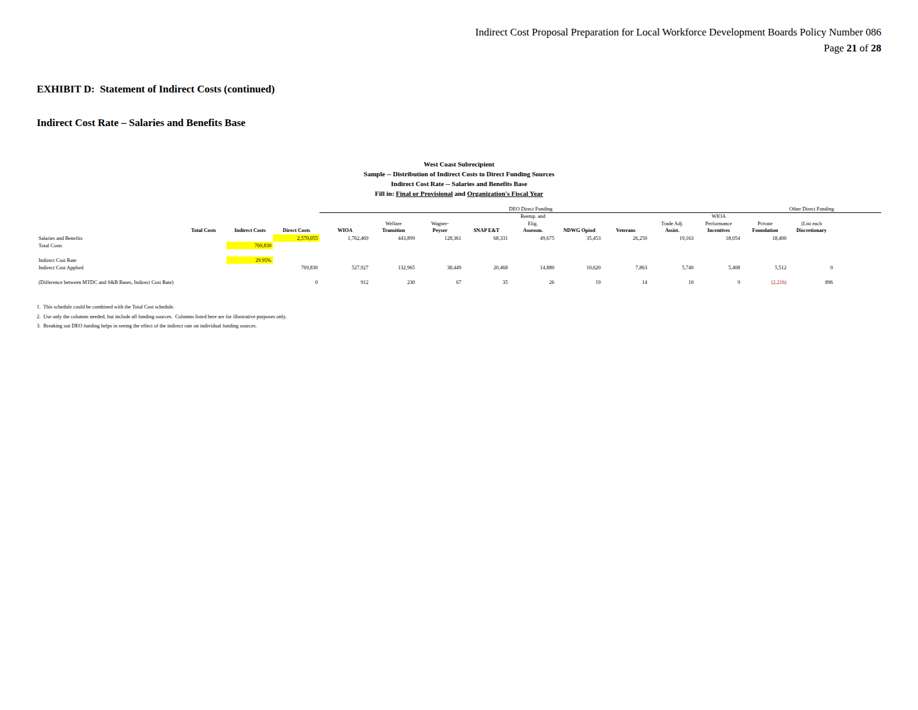Indirect Cost Proposal Preparation for Local Workforce Development Boards Policy Number 086
Page 21 of 28
EXHIBIT D: Statement of Indirect Costs (continued)
Indirect Cost Rate – Salaries and Benefits Base
West Coast Subrecipient
Sample -- Distribution of Indirect Costs to Direct Funding Sources
Indirect Cost Rate -- Salaries and Benefits Base
Fill in: Final or Provisional and Organization's Fiscal Year
| | | | | DEO Direct Funding | Other Direct Funding |
| | | | | | | | | Reemp. and | | | | WIOA | | |
| | | | | | Welfare | Wagner- | | Elig. | | | Trade Adj. | Performance | Private | (List each |
| | Total Costs | Indirect Costs | Direct Costs | WIOA | Transition | Peyser | SNAP E&T | Assessm. | NDWG Opiod | Veterans | Assist. | Incentives | Foundation | Discretionary |
| Salaries and Benefits | | | 2,570,055 | 1,762,469 | 443,899 | 128,361 | 68,331 | 49,675 | 35,453 | 26,250 | 19,163 | 18,054 | 18,400 | |
| Total Costs | | 769,830 | | | | | | | | | | | | |
| Indirect Cost Rate | | 29.95% | | | | | | | | | | | | |
| Indirect Cost Applied | | | 769,830 | 527,927 | 132,965 | 38,449 | 20,468 | 14,880 | 10,620 | 7,863 | 5,740 | 5,408 | 5,512 | 0 |
| (Difference between MTDC and S&B Bases, Indirect Cost Rate) | | | 0 | 912 | 230 | 67 | 35 | 26 | 19 | 14 | 10 | 9 | (2,216) | 896 |
1. This schedule could be combined with the Total Cost schedule.
2. Use only the columns needed, but include all funding sources. Columns listed here are for illustrative purposes only.
3. Breaking out DEO funding helps in seeing the effect of the indirect rate on individual funding sources.